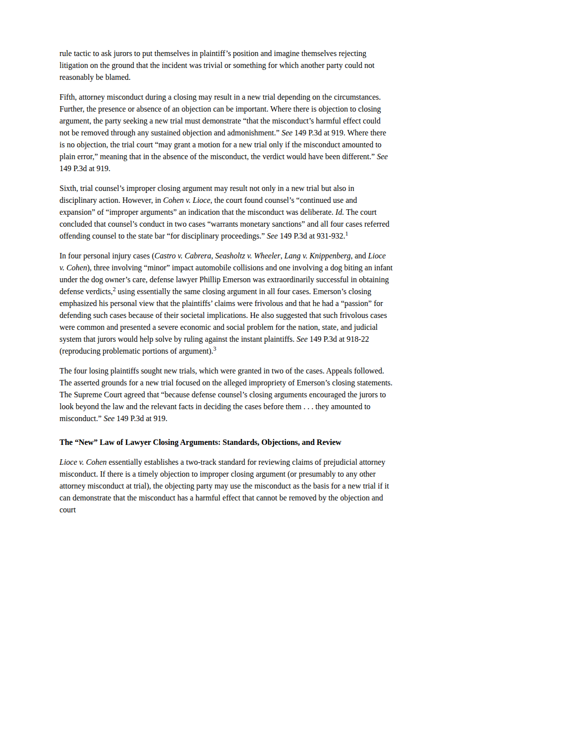rule tactic to ask jurors to put themselves in plaintiff’s position and imagine themselves rejecting litigation on the ground that the incident was trivial or something for which another party could not reasonably be blamed.
Fifth, attorney misconduct during a closing may result in a new trial depending on the circumstances. Further, the presence or absence of an objection can be important. Where there is objection to closing argument, the party seeking a new trial must demonstrate “that the misconduct’s harmful effect could not be removed through any sustained objection and admonishment.” See 149 P.3d at 919. Where there is no objection, the trial court “may grant a motion for a new trial only if the misconduct amounted to plain error,” meaning that in the absence of the misconduct, the verdict would have been different.” See 149 P.3d at 919.
Sixth, trial counsel’s improper closing argument may result not only in a new trial but also in disciplinary action. However, in Cohen v. Lioce, the court found counsel’s “continued use and expansion” of “improper arguments” an indication that the misconduct was deliberate. Id. The court concluded that counsel’s conduct in two cases “warrants monetary sanctions” and all four cases referred offending counsel to the state bar “for disciplinary proceedings.” See 149 P.3d at 931-932.1
In four personal injury cases (Castro v. Cabrera, Seasholtz v. Wheeler, Lang v. Knippenberg, and Lioce v. Cohen), three involving “minor” impact automobile collisions and one involving a dog biting an infant under the dog owner’s care, defense lawyer Phillip Emerson was extraordinarily successful in obtaining defense verdicts,2 using essentially the same closing argument in all four cases. Emerson’s closing emphasized his personal view that the plaintiffs’ claims were frivolous and that he had a “passion” for defending such cases because of their societal implications. He also suggested that such frivolous cases were common and presented a severe economic and social problem for the nation, state, and judicial system that jurors would help solve by ruling against the instant plaintiffs. See 149 P.3d at 918-22 (reproducing problematic portions of argument).3
The four losing plaintiffs sought new trials, which were granted in two of the cases. Appeals followed. The asserted grounds for a new trial focused on the alleged impropriety of Emerson’s closing statements. The Supreme Court agreed that “because defense counsel’s closing arguments encouraged the jurors to look beyond the law and the relevant facts in deciding the cases before them . . . they amounted to misconduct.” See 149 P.3d at 919.
The “New” Law of Lawyer Closing Arguments: Standards, Objections, and Review
Lioce v. Cohen essentially establishes a two-track standard for reviewing claims of prejudicial attorney misconduct. If there is a timely objection to improper closing argument (or presumably to any other attorney misconduct at trial), the objecting party may use the misconduct as the basis for a new trial if it can demonstrate that the misconduct has a harmful effect that cannot be removed by the objection and court